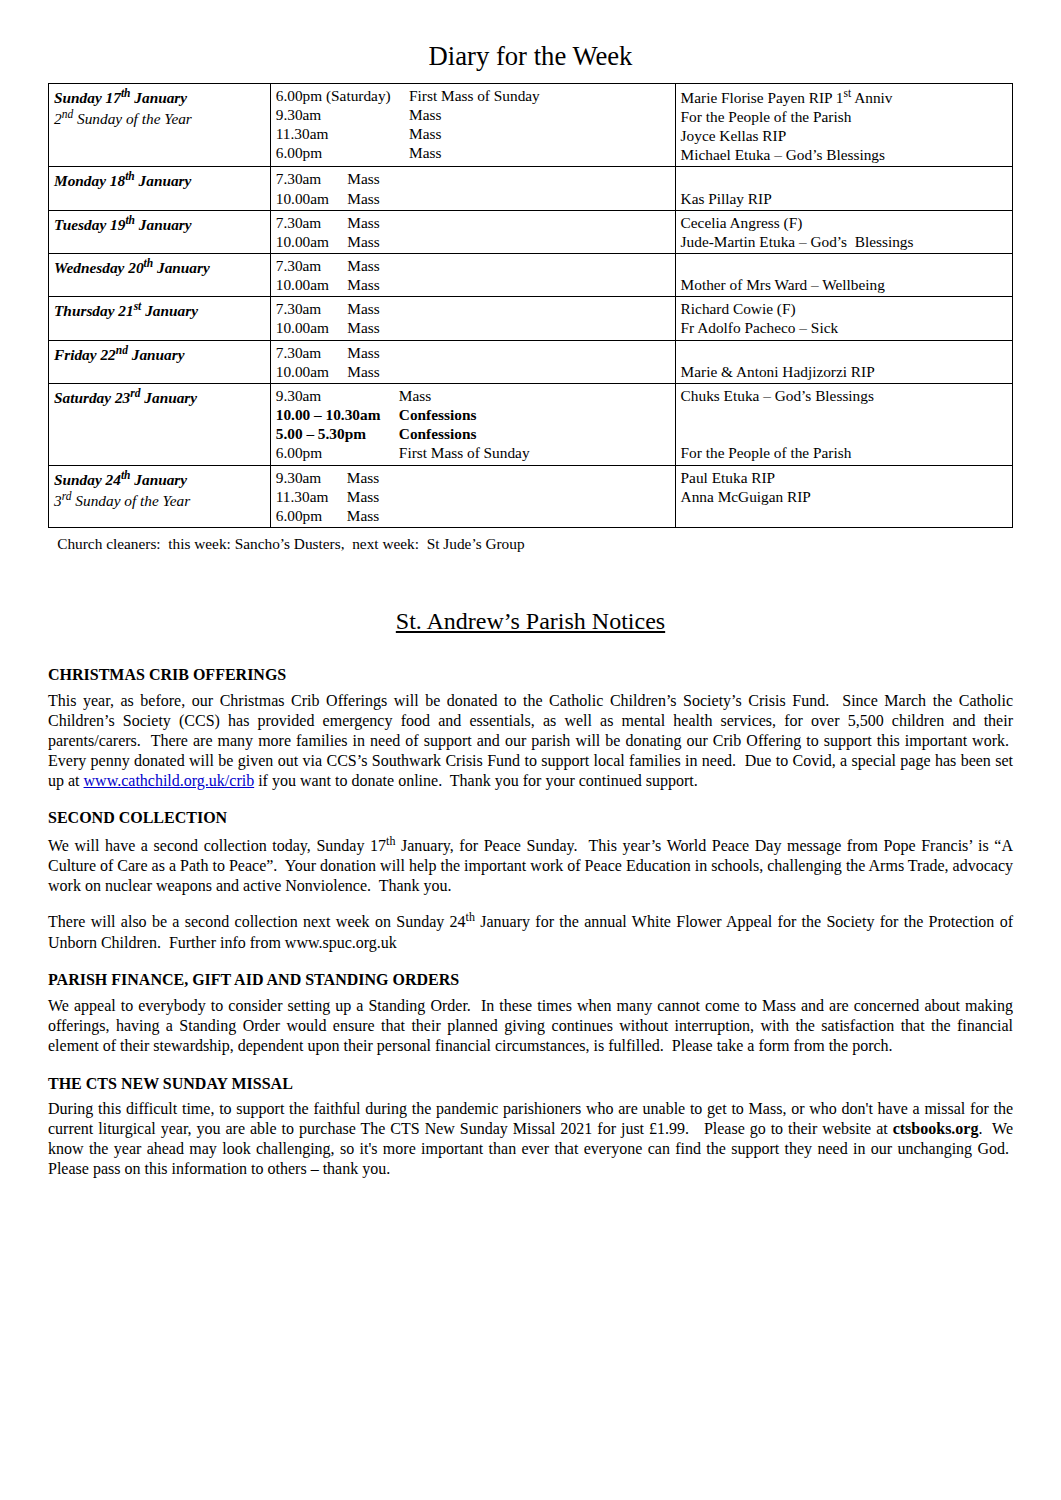Diary for the Week
| Sunday 17 th January 2 nd Sunday of the Year | 6.00pm (Saturday) First Mass of Sunday 9.30am Mass 11.30am Mass 6.00pm Mass | Marie Florise Payen RIP 1 st Anniv For the People of the Parish Joyce Kellas RIP Michael Etuka – God’s Blessings |
| Monday 18 th January | 7.30am Mass 10.00am Mass | Kas Pillay RIP |
| Tuesday 19 th January | 7.30am Mass 10.00am Mass | Cecelia Angress (F) Jude-Martin Etuka – God’s Blessings |
| Wednesday 20 th January | 7.30am Mass 10.00am Mass | Mother of Mrs Ward – Wellbeing |
| Thursday 21 st January | 7.30am Mass 10.00am Mass | Richard Cowie (F) Fr Adolfo Pacheco – Sick |
| Friday 22 nd January | 7.30am Mass 10.00am Mass | Marie & Antoni Hadjizorzi RIP |
| Saturday 23 rd January | 9.30am Mass 10.00 – 10.30am Confessions 5.00 – 5.30pm Confessions 6.00pm First Mass of Sunday | Chuks Etuka – God’s Blessings For the People of the Parish |
| Sunday 24 th January 3 rd Sunday of the Year | 9.30am Mass 11.30am Mass 6.00pm Mass | Paul Etuka RIP Anna McGuigan RIP |
Church cleaners: this week: Sancho’s Dusters, next week: St Jude’s Group
St. Andrew’s Parish Notices
CHRISTMAS CRIB OFFERINGS
This year, as before, our Christmas Crib Offerings will be donated to the Catholic Children’s Society’s Crisis Fund. Since March the Catholic Children’s Society (CCS) has provided emergency food and essentials, as well as mental health services, for over 5,500 children and their parents/carers. There are many more families in need of support and our parish will be donating our Crib Offering to support this important work. Every penny donated will be given out via CCS’s Southwark Crisis Fund to support local families in need. Due to Covid, a special page has been set up at www.cathchild.org.uk/crib if you want to donate online. Thank you for your continued support.
SECOND COLLECTION
We will have a second collection today, Sunday 17th January, for Peace Sunday. This year’s World Peace Day message from Pope Francis’ is “A Culture of Care as a Path to Peace”. Your donation will help the important work of Peace Education in schools, challenging the Arms Trade, advocacy work on nuclear weapons and active Nonviolence. Thank you.
There will also be a second collection next week on Sunday 24th January for the annual White Flower Appeal for the Society for the Protection of Unborn Children. Further info from www.spuc.org.uk
PARISH FINANCE, GIFT AID AND STANDING ORDERS
We appeal to everybody to consider setting up a Standing Order. In these times when many cannot come to Mass and are concerned about making offerings, having a Standing Order would ensure that their planned giving continues without interruption, with the satisfaction that the financial element of their stewardship, dependent upon their personal financial circumstances, is fulfilled. Please take a form from the porch.
THE CTS NEW SUNDAY MISSAL
During this difficult time, to support the faithful during the pandemic parishioners who are unable to get to Mass, or who don't have a missal for the current liturgical year, you are able to purchase The CTS New Sunday Missal 2021 for just £1.99. Please go to their website at ctsbooks.org. We know the year ahead may look challenging, so it's more important than ever that everyone can find the support they need in our unchanging God. Please pass on this information to others – thank you.